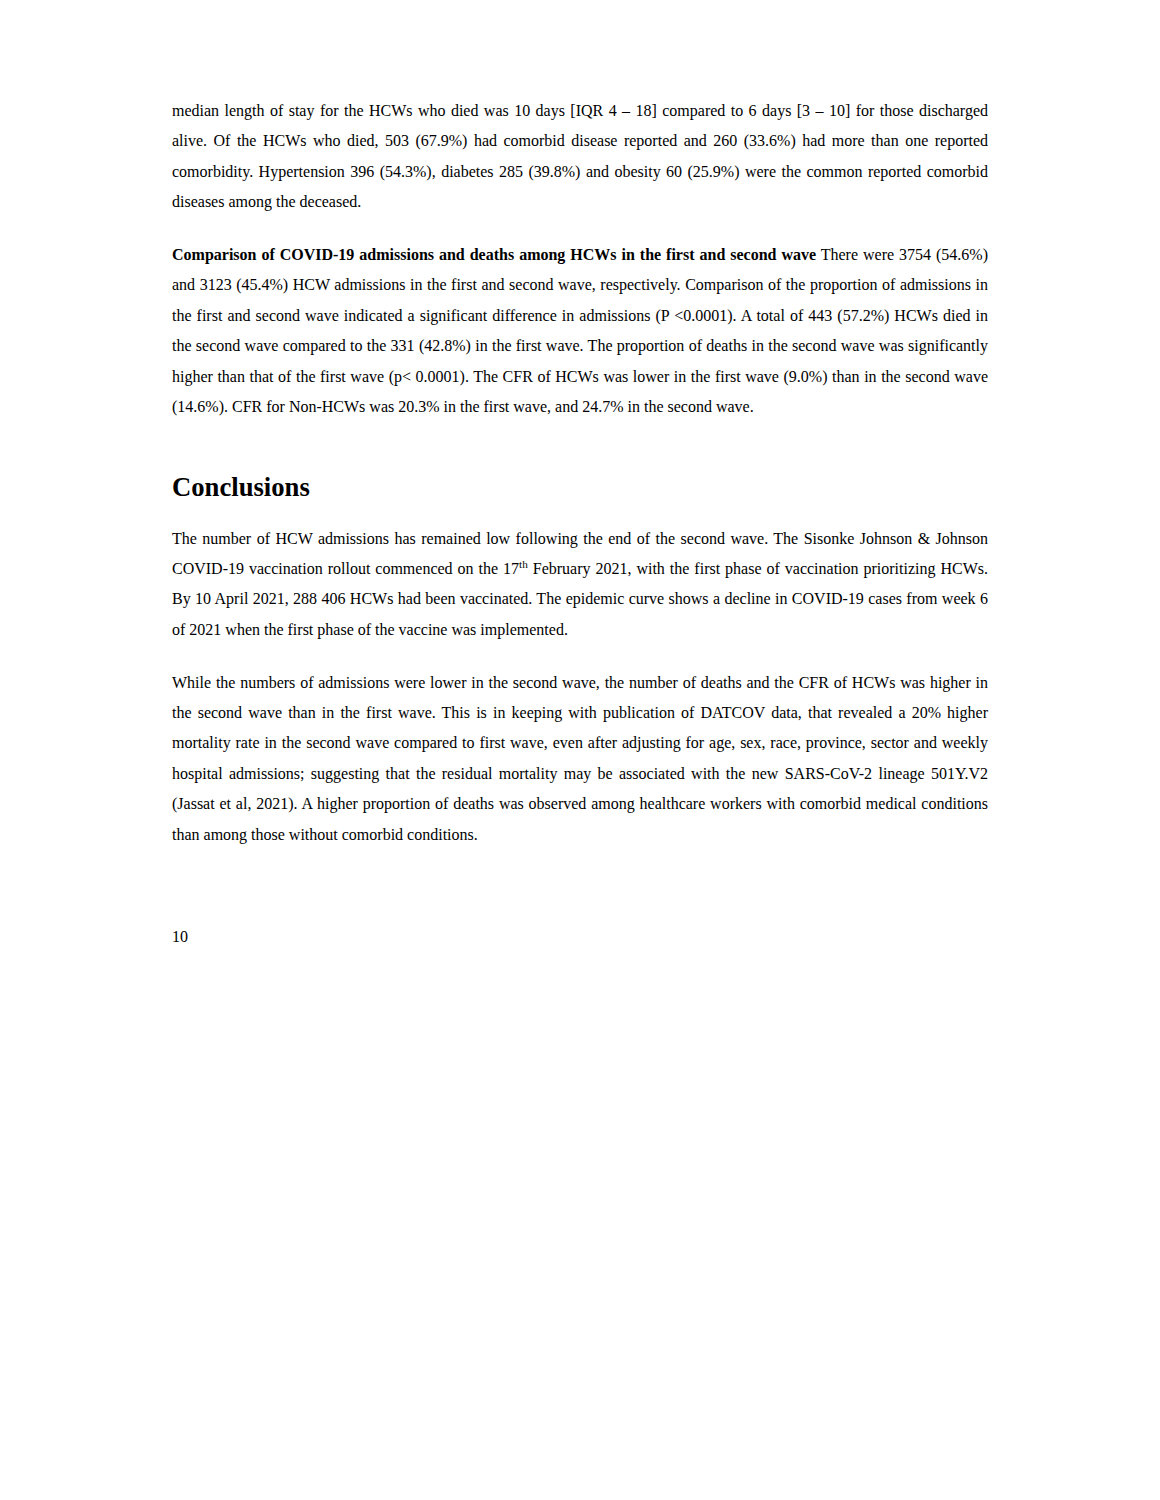median length of stay for the HCWs who died was 10 days [IQR 4 – 18] compared to 6 days [3 – 10] for those discharged alive. Of the HCWs who died, 503 (67.9%) had comorbid disease reported and 260 (33.6%) had more than one reported comorbidity. Hypertension 396 (54.3%), diabetes 285 (39.8%) and obesity 60 (25.9%) were the common reported comorbid diseases among the deceased.
Comparison of COVID-19 admissions and deaths among HCWs in the first and second wave There were 3754 (54.6%) and 3123 (45.4%) HCW admissions in the first and second wave, respectively. Comparison of the proportion of admissions in the first and second wave indicated a significant difference in admissions (P <0.0001). A total of 443 (57.2%) HCWs died in the second wave compared to the 331 (42.8%) in the first wave. The proportion of deaths in the second wave was significantly higher than that of the first wave (p< 0.0001). The CFR of HCWs was lower in the first wave (9.0%) than in the second wave (14.6%). CFR for Non-HCWs was 20.3% in the first wave, and 24.7% in the second wave.
Conclusions
The number of HCW admissions has remained low following the end of the second wave. The Sisonke Johnson & Johnson COVID-19 vaccination rollout commenced on the 17th February 2021, with the first phase of vaccination prioritizing HCWs. By 10 April 2021, 288 406 HCWs had been vaccinated. The epidemic curve shows a decline in COVID-19 cases from week 6 of 2021 when the first phase of the vaccine was implemented.
While the numbers of admissions were lower in the second wave, the number of deaths and the CFR of HCWs was higher in the second wave than in the first wave. This is in keeping with publication of DATCOV data, that revealed a 20% higher mortality rate in the second wave compared to first wave, even after adjusting for age, sex, race, province, sector and weekly hospital admissions; suggesting that the residual mortality may be associated with the new SARS-CoV-2 lineage 501Y.V2 (Jassat et al, 2021). A higher proportion of deaths was observed among healthcare workers with comorbid medical conditions than among those without comorbid conditions.
10